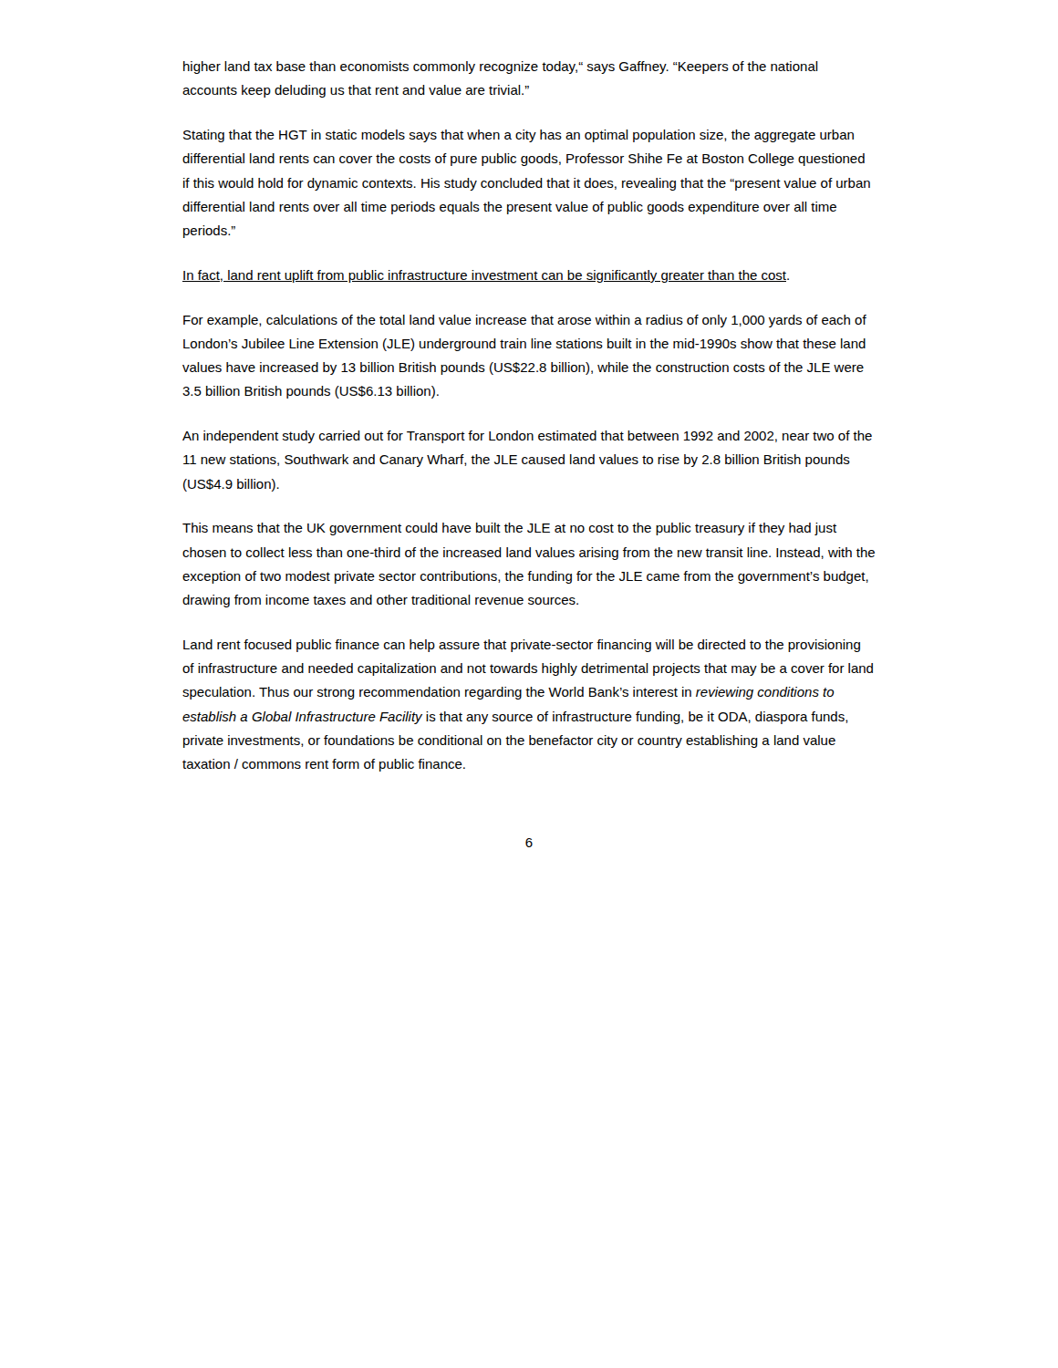higher land tax base than economists commonly recognize today,“ says Gaffney. “Keepers of the national accounts keep deluding us that rent and value are trivial.”
Stating that the HGT in static models says that when a city has an optimal population size, the aggregate urban differential land rents can cover the costs of pure public goods, Professor Shihe Fe at Boston College questioned if this would hold for dynamic contexts. His study concluded that it does, revealing that the “present value of urban differential land rents over all time periods equals the present value of public goods expenditure over all time periods.”
In fact, land rent uplift from public infrastructure investment can be significantly greater than the cost.
For example, calculations of the total land value increase that arose within a radius of only 1,000 yards of each of London’s Jubilee Line Extension (JLE) underground train line stations built in the mid-1990s show that these land values have increased by 13 billion British pounds (US$22.8 billion), while the construction costs of the JLE were 3.5 billion British pounds (US$6.13 billion).
An independent study carried out for Transport for London estimated that between 1992 and 2002, near two of the 11 new stations, Southwark and Canary Wharf, the JLE caused land values to rise by 2.8 billion British pounds (US$4.9 billion).
This means that the UK government could have built the JLE at no cost to the public treasury if they had just chosen to collect less than one-third of the increased land values arising from the new transit line. Instead, with the exception of two modest private sector contributions, the funding for the JLE came from the government’s budget, drawing from income taxes and other traditional revenue sources.
Land rent focused public finance can help assure that private-sector financing will be directed to the provisioning of infrastructure and needed capitalization and not towards highly detrimental projects that may be a cover for land speculation. Thus our strong recommendation regarding the World Bank’s interest in reviewing conditions to establish a Global Infrastructure Facility is that any source of infrastructure funding, be it ODA, diaspora funds, private investments, or foundations be conditional on the benefactor city or country establishing a land value taxation / commons rent form of public finance.
6